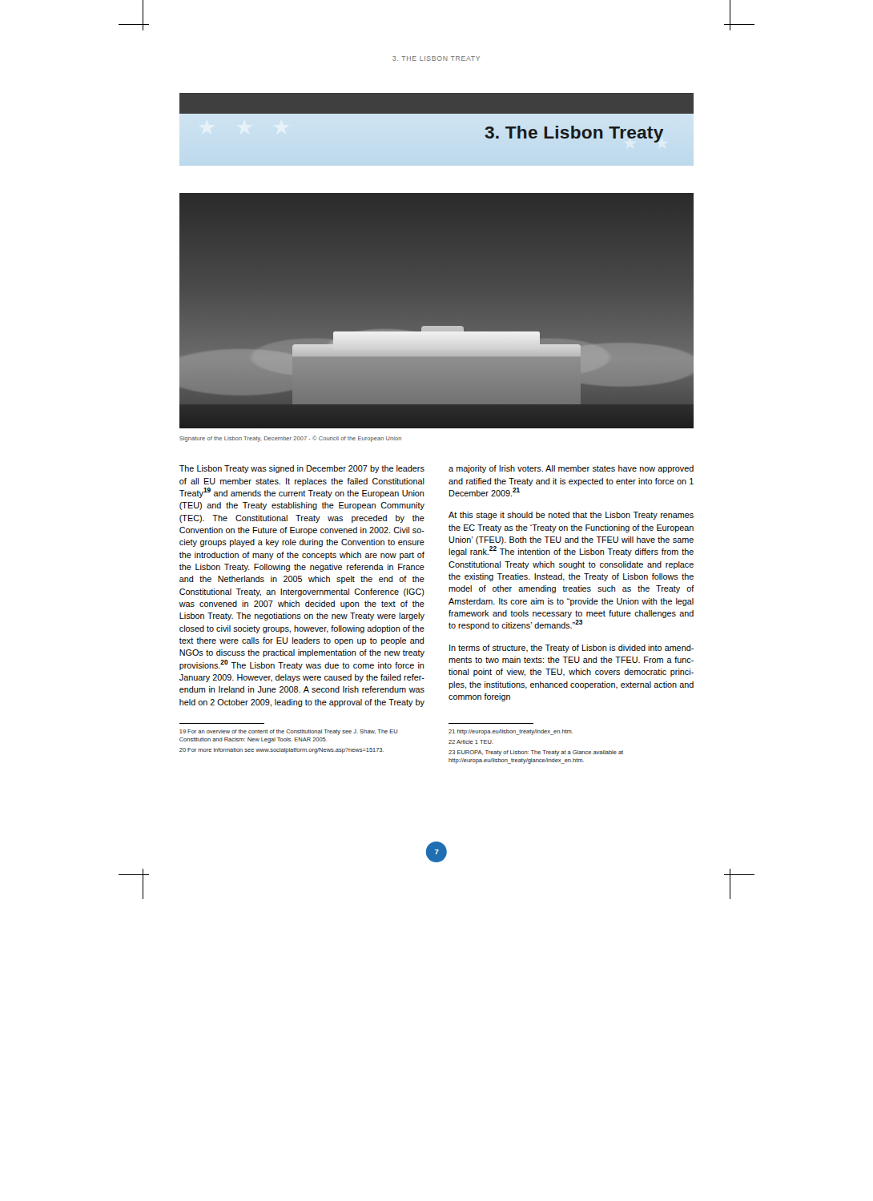3. The Lisbon Treaty
★ ★ ★
★ ★
3. The Lisbon Treaty
Signature of the Lisbon Treaty, December 2007 - © Council of the European Union
The Lisbon Treaty was signed in December 2007 by the leaders of all EU member states. It replaces the failed Constitutional Treaty19 and amends the current Treaty on the European Union (TEU) and the Treaty establishing the European Community (TEC). The Constitutional Treaty was preceded by the Convention on the Future of Europe convened in 2002. Civil society groups played a key role during the Convention to ensure the introduction of many of the concepts which are now part of the Lisbon Treaty. Following the negative referenda in France and the Netherlands in 2005 which spelt the end of the Constitutional Treaty, an Intergovernmental Conference (IGC) was convened in 2007 which decided upon the text of the Lisbon Treaty. The negotiations on the new Treaty were largely closed to civil society groups, however, following adoption of the text there were calls for EU leaders to open up to people and NGOs to discuss the practical implementation of the new treaty provisions.20 The Lisbon Treaty was due to come into force in January 2009. However, delays were caused by the failed referendum in Ireland in June 2008. A second Irish referendum was held on 2 October 2009, leading to the approval of the Treaty by a majority of Irish voters. All member states have now approved and ratified the Treaty and it is expected to enter into force on 1 December 2009.21
At this stage it should be noted that the Lisbon Treaty renames the EC Treaty as the ‘Treaty on the Functioning of the European Union’ (TFEU). Both the TEU and the TFEU will have the same legal rank.22 The intention of the Lisbon Treaty differs from the Constitutional Treaty which sought to consolidate and replace the existing Treaties. Instead, the Treaty of Lisbon follows the model of other amending treaties such as the Treaty of Amsterdam. Its core aim is to “provide the Union with the legal framework and tools necessary to meet future challenges and to respond to citizens’ demands.”23
In terms of structure, the Treaty of Lisbon is divided into amendments to two main texts: the TEU and the TFEU. From a functional point of view, the TEU, which covers democratic principles, the institutions, enhanced cooperation, external action and common foreign
19 For an overview of the content of the Constitutional Treaty see J. Shaw, The EU Constitution and Racism: New Legal Tools. ENAR 2005.
20 For more information see www.socialplatform.org/News.asp?news=15173.
21 http://europa.eu/lisbon_treaty/index_en.htm.
22 Article 1 TEU.
23 EUROPA, Treaty of Lisbon: The Treaty at a Glance available at http://europa.eu/lisbon_treaty/glance/index_en.htm.
7